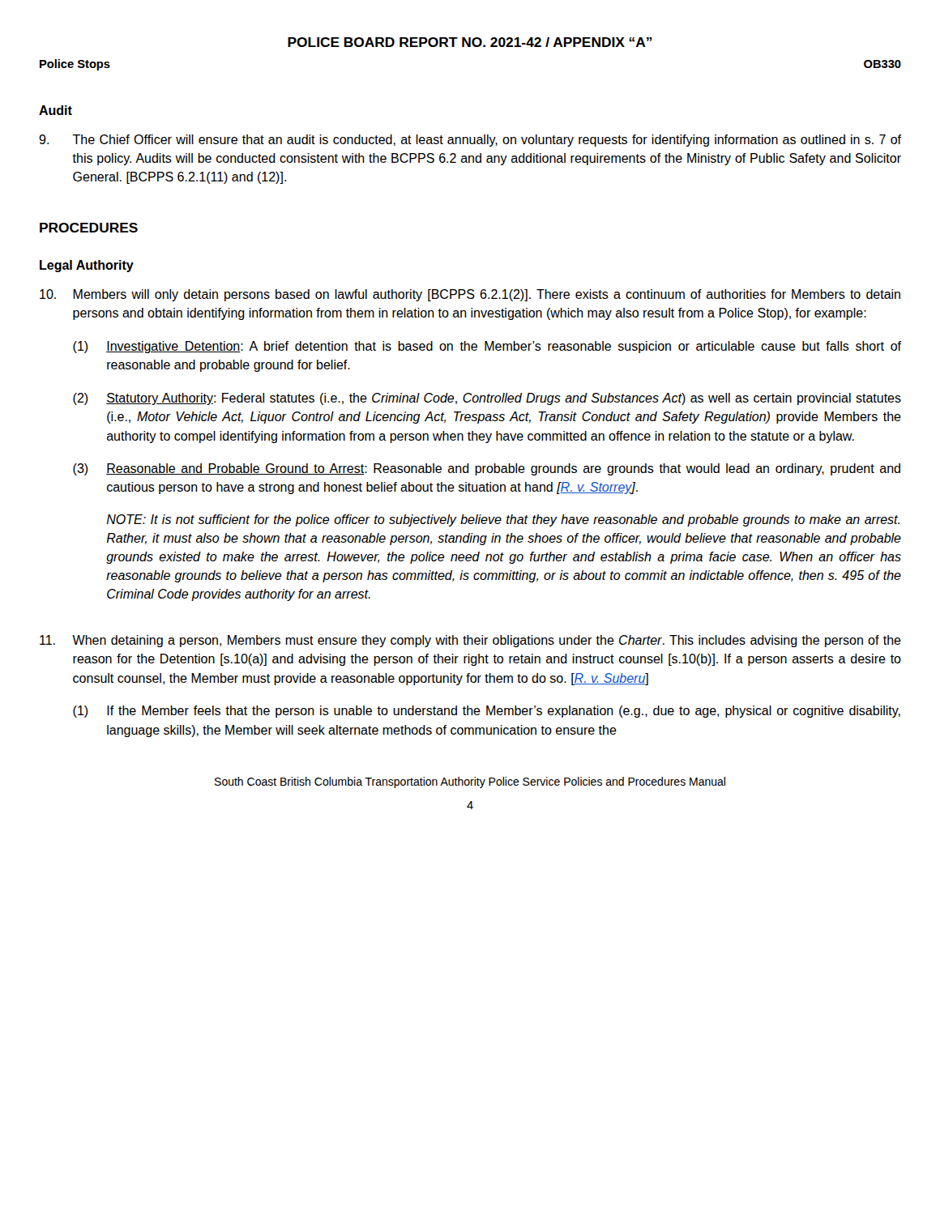POLICE BOARD REPORT NO. 2021-42 / APPENDIX “A”
Police Stops OB330
Audit
9.
The Chief Officer will ensure that an audit is conducted, at least annually, on voluntary requests for identifying information as outlined in s. 7 of this policy. Audits will be conducted consistent with the BCPPS 6.2 and any additional requirements of the Ministry of Public Safety and Solicitor General. [BCPPS 6.2.1(11) and (12)].
PROCEDURES
Legal Authority
10.
Members will only detain persons based on lawful authority [BCPPS 6.2.1(2)]. There exists a continuum of authorities for Members to detain persons and obtain identifying information from them in relation to an investigation (which may also result from a Police Stop), for example:
(1)
Investigative Detention: A brief detention that is based on the Member’s reasonable suspicion or articulable cause but falls short of reasonable and probable ground for belief.
(2)
Statutory Authority: Federal statutes (i.e., the Criminal Code, Controlled Drugs and Substances Act) as well as certain provincial statutes (i.e., Motor Vehicle Act, Liquor Control and Licencing Act, Trespass Act, Transit Conduct and Safety Regulation) provide Members the authority to compel identifying information from a person when they have committed an offence in relation to the statute or a bylaw.
(3)
Reasonable and Probable Ground to Arrest: Reasonable and probable grounds are grounds that would lead an ordinary, prudent and cautious person to have a strong and honest belief about the situation at hand [R. v. Storrey].
NOTE: It is not sufficient for the police officer to subjectively believe that they have reasonable and probable grounds to make an arrest. Rather, it must also be shown that a reasonable person, standing in the shoes of the officer, would believe that reasonable and probable grounds existed to make the arrest. However, the police need not go further and establish a prima facie case. When an officer has reasonable grounds to believe that a person has committed, is committing, or is about to commit an indictable offence, then s. 495 of the Criminal Code provides authority for an arrest.
11.
When detaining a person, Members must ensure they comply with their obligations under the Charter. This includes advising the person of the reason for the Detention [s.10(a)] and advising the person of their right to retain and instruct counsel [s.10(b)]. If a person asserts a desire to consult counsel, the Member must provide a reasonable opportunity for them to do so. [R. v. Suberu]
(1)
If the Member feels that the person is unable to understand the Member’s explanation (e.g., due to age, physical or cognitive disability, language skills), the Member will seek alternate methods of communication to ensure the
South Coast British Columbia Transportation Authority Police Service Policies and Procedures Manual
4